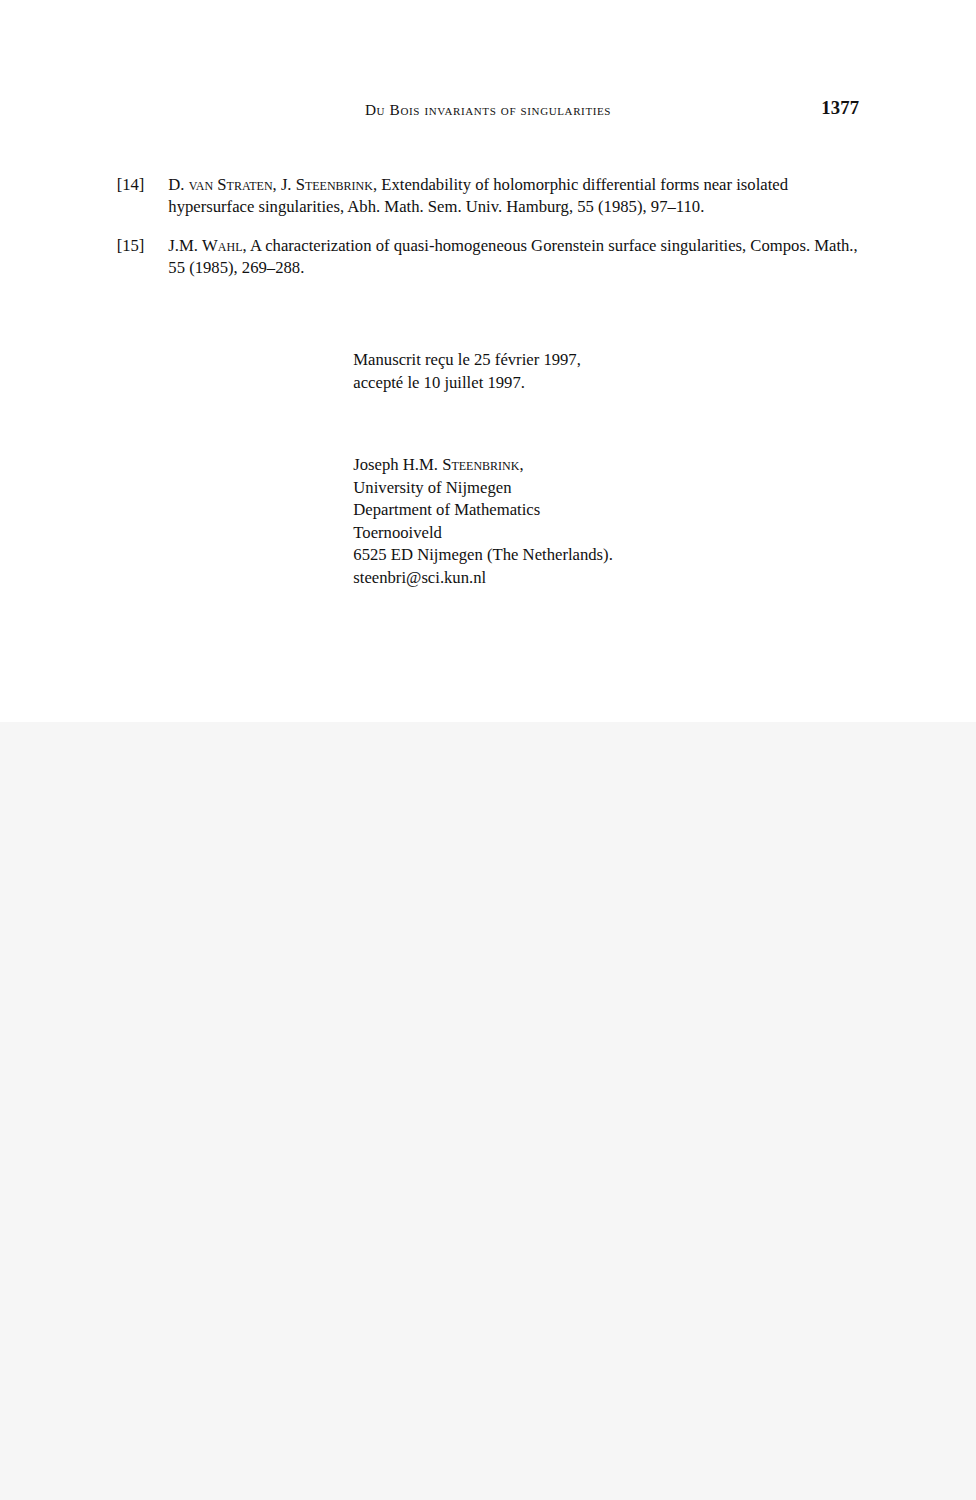Du Bois invariants of singularities 1377
[14] D. van Straten, J. Steenbrink, Extendability of holomorphic differential forms near isolated hypersurface singularities, Abh. Math. Sem. Univ. Hamburg, 55 (1985), 97–110.
[15] J.M. Wahl, A characterization of quasi-homogeneous Gorenstein surface singularities, Compos. Math., 55 (1985), 269–288.
Manuscrit reçu le 25 février 1997,
accepté le 10 juillet 1997.
Joseph H.M. Steenbrink,
University of Nijmegen
Department of Mathematics
Toernooiveld
6525 ED Nijmegen (The Netherlands).
steenbri@sci.kun.nl